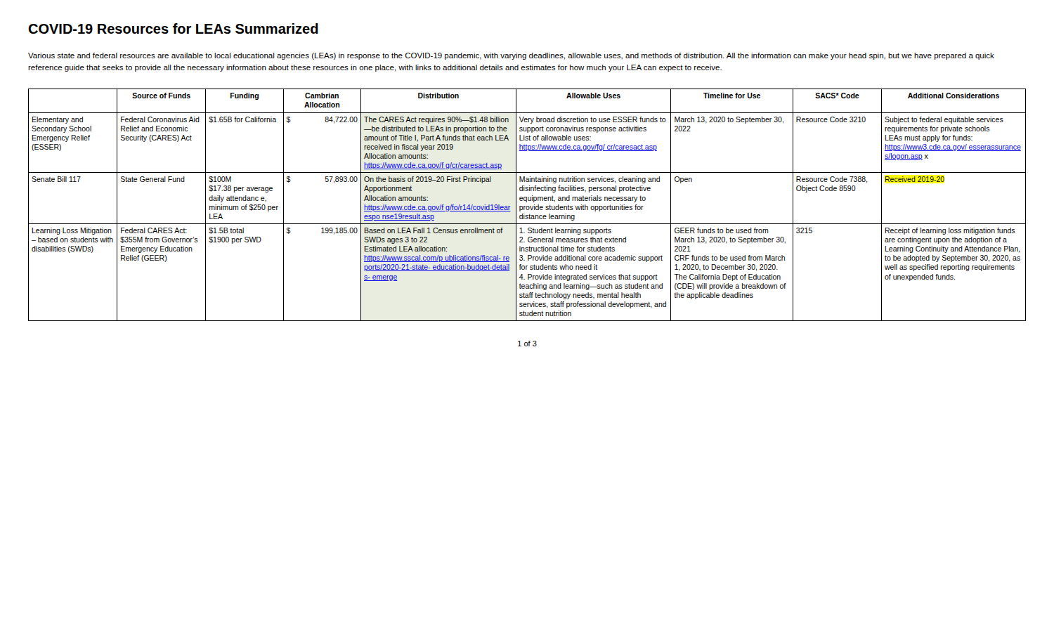COVID-19 Resources for LEAs Summarized
Various state and federal resources are available to local educational agencies (LEAs) in response to the COVID-19 pandemic, with varying deadlines, allowable uses, and methods of distribution. All the information can make your head spin, but we have prepared a quick reference guide that seeks to provide all the necessary information about these resources in one place, with links to additional details and estimates for how much your LEA can expect to receive.
| | Source of Funds | Funding | Cambrian Allocation | Distribution | Allowable Uses | Timeline for Use | SACS* Code | Additional Considerations |
| --- | --- | --- | --- | --- | --- | --- | --- | --- |
| Elementary and Secondary School Emergency Relief (ESSER) | Federal Coronavirus Aid Relief and Economic Security (CARES) Act | $1.65B for California | $ 84,722.00 | The CARES Act requires 90%—$1.48 billion—be distributed to LEAs in proportion to the amount of Title I, Part A funds that each LEA received in fiscal year 2019 Allocation amounts: https://www.cde.ca.gov/f g/cr/caresact.asp | Very broad discretion to use ESSER funds to support coronavirus response activities List of allowable uses: https://www.cde.ca.gov/fg/ cr/caresact.asp | March 13, 2020 to September 30, 2022 | Resource Code 3210 | Subject to federal equitable services requirements for private schools LEAs must apply for funds: https://www3.cde.ca.gov/ esserassurances/logon.asp x |
| Senate Bill 117 | State General Fund | $100M $17.38 per average daily attendanc e, minimum of $250 per LEA | $ 57,893.00 | On the basis of 2019–20 First Principal Apportionment Allocation amounts: https://www.cde.ca.gov/f g/fo/r14/covid19learespo nse19result.asp | Maintaining nutrition services, cleaning and disinfecting facilities, personal protective equipment, and materials necessary to provide students with opportunities for distance learning | Open | Resource Code 7388, Object Code 8590 | Received 2019-20 |
| Learning Loss Mitigation – based on students with disabilities (SWDs) | Federal CARES Act: $355M from Governor’s Emergency Education Relief (GEER) | $1.5B total $1900 per SWD | $ 199,185.00 | Based on LEA Fall 1 Census enrollment of SWDs ages 3 to 22 Estimated LEA allocation: https://www.sscal.com/p ublications/fiscal- reports/2020-21-state- education-budget-details- emerge | 1. Student learning supports 2. General measures that extend instructional time for students 3. Provide additional core academic support for students who need it 4. Provide integrated services that support teaching and learning—such as student and staff technology needs, mental health services, staff professional development, and student nutrition | GEER funds to be used from March 13, 2020, to September 30, 2021 CRF funds to be used from March 1, 2020, to December 30, 2020. The California Dept of Education (CDE) will provide a breakdown of the applicable deadlines | 3215 | Receipt of learning loss mitigation funds are contingent upon the adoption of a Learning Continuity and Attendance Plan, to be adopted by September 30, 2020, as well as specified reporting requirements of unexpended funds. |
1 of 3